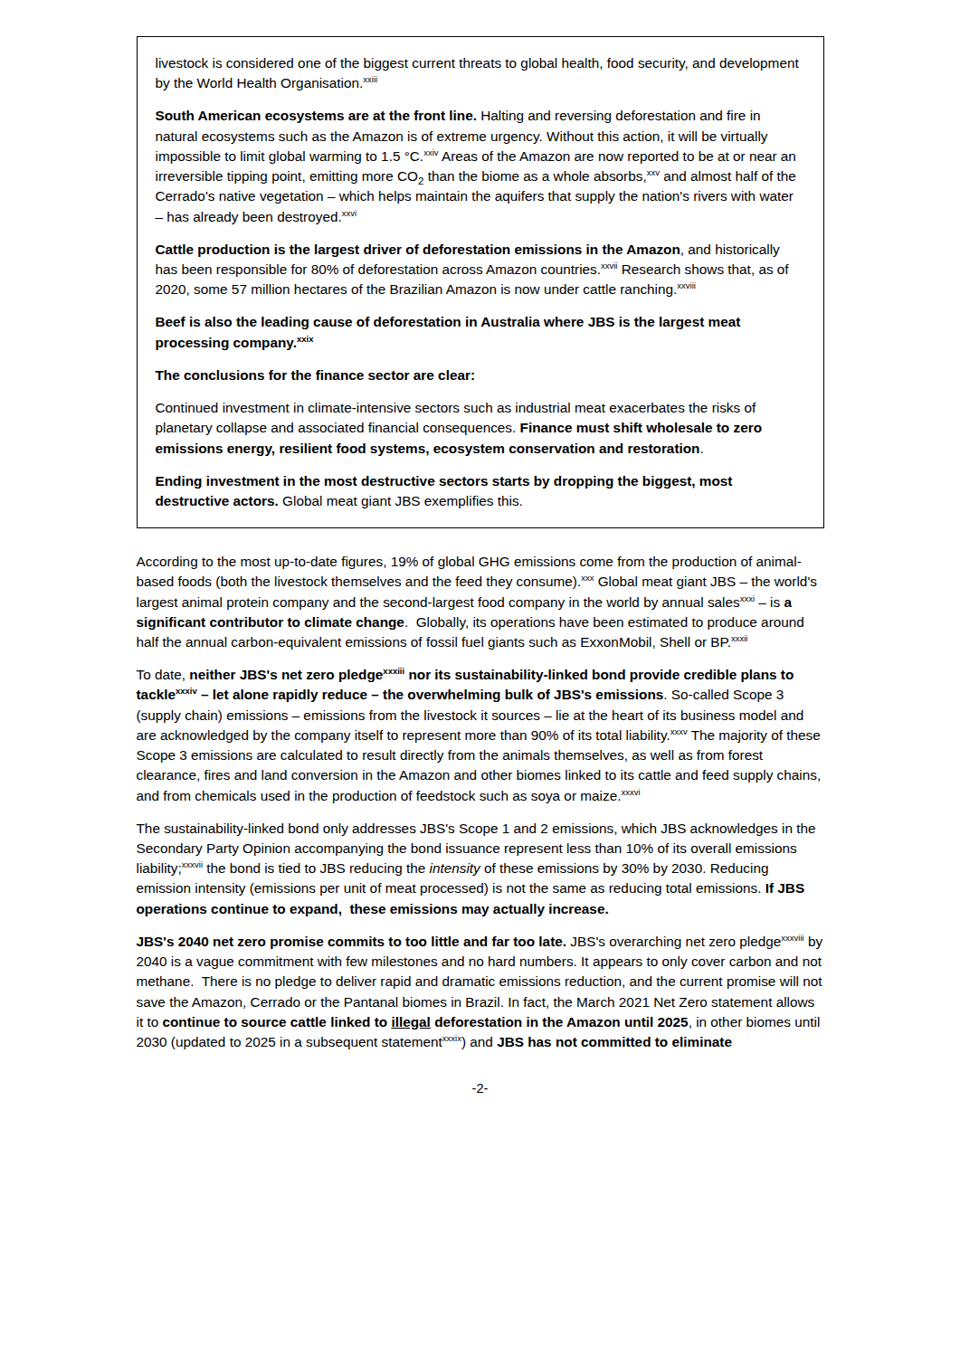livestock is considered one of the biggest current threats to global health, food security, and development by the World Health Organisation.xxiii
South American ecosystems are at the front line. Halting and reversing deforestation and fire in natural ecosystems such as the Amazon is of extreme urgency. Without this action, it will be virtually impossible to limit global warming to 1.5 °C.xxiv Areas of the Amazon are now reported to be at or near an irreversible tipping point, emitting more CO2 than the biome as a whole absorbs,xxv and almost half of the Cerrado's native vegetation – which helps maintain the aquifers that supply the nation's rivers with water – has already been destroyed.xxvi
Cattle production is the largest driver of deforestation emissions in the Amazon, and historically has been responsible for 80% of deforestation across Amazon countries.xxvii Research shows that, as of 2020, some 57 million hectares of the Brazilian Amazon is now under cattle ranching.xxviii
Beef is also the leading cause of deforestation in Australia where JBS is the largest meat processing company.xxix
The conclusions for the finance sector are clear:
Continued investment in climate-intensive sectors such as industrial meat exacerbates the risks of planetary collapse and associated financial consequences. Finance must shift wholesale to zero emissions energy, resilient food systems, ecosystem conservation and restoration.
Ending investment in the most destructive sectors starts by dropping the biggest, most destructive actors. Global meat giant JBS exemplifies this.
According to the most up-to-date figures, 19% of global GHG emissions come from the production of animal-based foods (both the livestock themselves and the feed they consume).xxx Global meat giant JBS – the world's largest animal protein company and the second-largest food company in the world by annual salesxxxi – is a significant contributor to climate change. Globally, its operations have been estimated to produce around half the annual carbon-equivalent emissions of fossil fuel giants such as ExxonMobil, Shell or BP.xxxii
To date, neither JBS's net zero pledgexxxiii nor its sustainability-linked bond provide credible plans to tacklexxxiv – let alone rapidly reduce – the overwhelming bulk of JBS's emissions. So-called Scope 3 (supply chain) emissions – emissions from the livestock it sources – lie at the heart of its business model and are acknowledged by the company itself to represent more than 90% of its total liability.xxxv The majority of these Scope 3 emissions are calculated to result directly from the animals themselves, as well as from forest clearance, fires and land conversion in the Amazon and other biomes linked to its cattle and feed supply chains, and from chemicals used in the production of feedstock such as soya or maize.xxxvi
The sustainability-linked bond only addresses JBS's Scope 1 and 2 emissions, which JBS acknowledges in the Secondary Party Opinion accompanying the bond issuance represent less than 10% of its overall emissions liability;xxxvii the bond is tied to JBS reducing the intensity of these emissions by 30% by 2030. Reducing emission intensity (emissions per unit of meat processed) is not the same as reducing total emissions. If JBS operations continue to expand, these emissions may actually increase.
JBS's 2040 net zero promise commits to too little and far too late. JBS's overarching net zero pledgexxxviii by 2040 is a vague commitment with few milestones and no hard numbers. It appears to only cover carbon and not methane. There is no pledge to deliver rapid and dramatic emissions reduction, and the current promise will not save the Amazon, Cerrado or the Pantanal biomes in Brazil. In fact, the March 2021 Net Zero statement allows it to continue to source cattle linked to illegal deforestation in the Amazon until 2025, in other biomes until 2030 (updated to 2025 in a subsequent statementxxxix) and JBS has not committed to eliminate
-2-